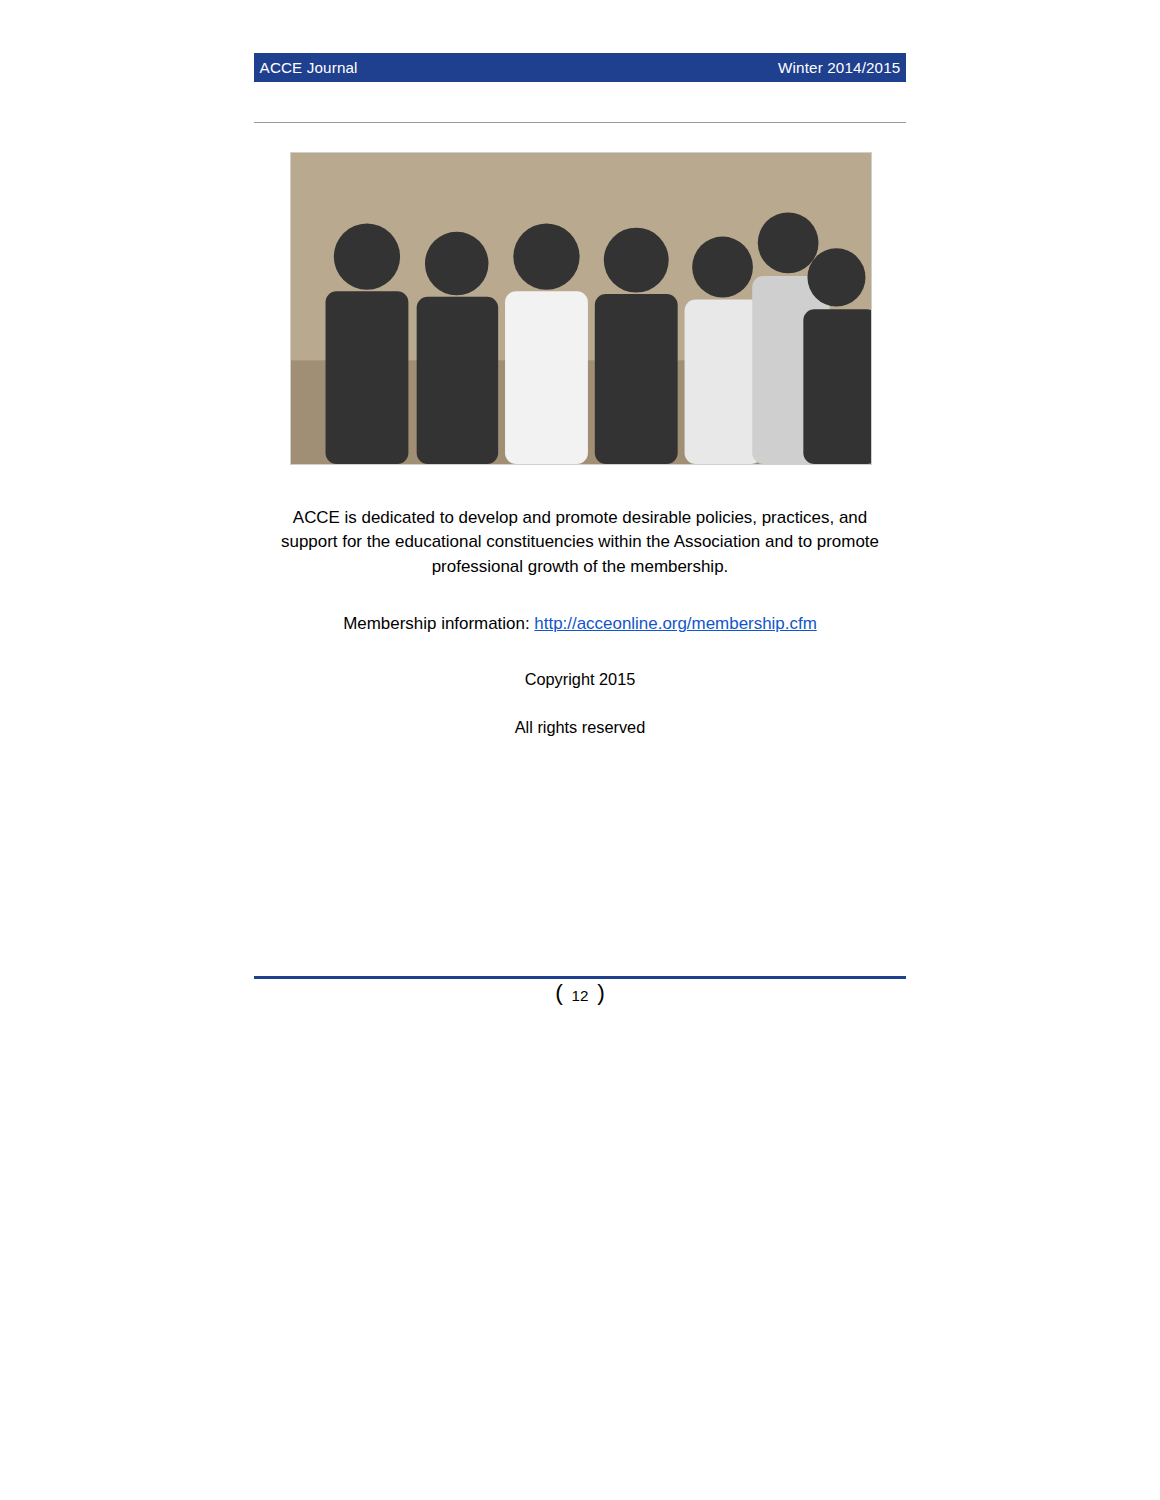ACCE Journal Winter 2014/2015
ACCE is dedicated to develop and promote desirable policies, practices, and support for the educational constituencies within the Association and to promote professional growth of the membership.
Membership information: http://acceonline.org/membership.cfm
Copyright 2015
All rights reserved
12